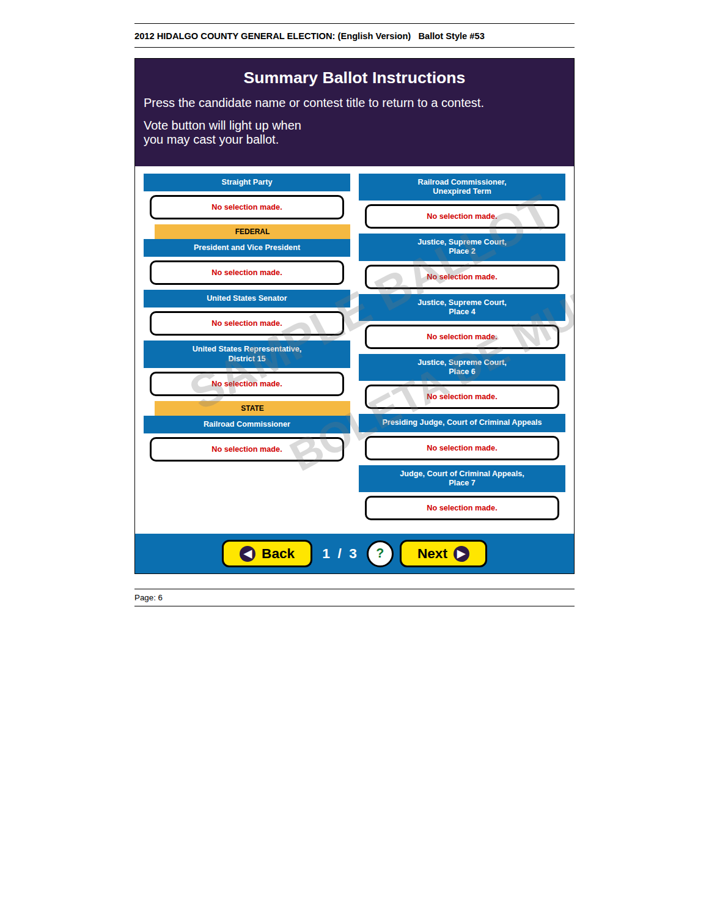2012 HIDALGO COUNTY GENERAL ELECTION: (English Version) Ballot Style #53
Summary Ballot Instructions
Press the candidate name or contest title to return to a contest.
Vote button will light up when
you may cast your ballot.
Straight Party
No selection made.
FEDERAL
President and Vice President
No selection made.
United States Senator
No selection made.
United States Representative,
District 15
No selection made.
STATE
Railroad Commissioner
No selection made.
Railroad Commissioner,
Unexpired Term
No selection made.
Justice, Supreme Court,
Place 2
No selection made.
Justice, Supreme Court,
Place 4
No selection made.
Justice, Supreme Court,
Place 6
No selection made.
Presiding Judge, Court of Criminal Appeals
No selection made.
Judge, Court of Criminal Appeals,
Place 7
No selection made.
◀ Back
1 / 3
?
Next ▶
SAMPLE BALLOT
BOLETA DE MUESTRA
Page: 6